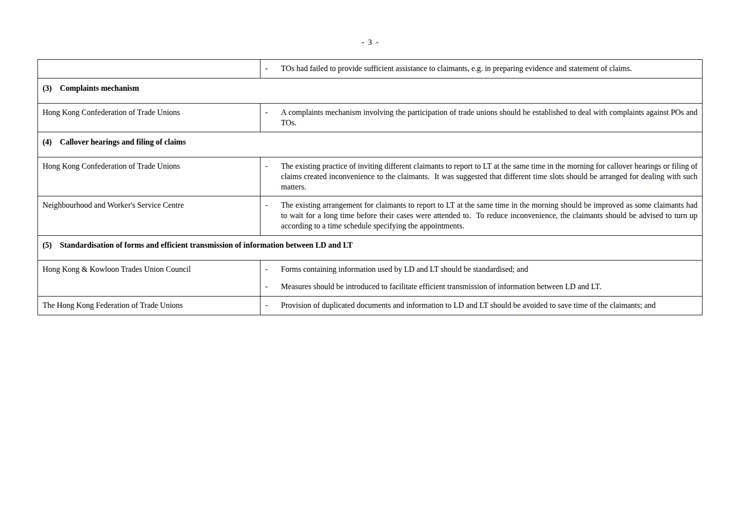- 3 -
| | - TOs had failed to provide sufficient assistance to claimants, e.g. in preparing evidence and statement of claims. |
| (3) Complaints mechanism |
| Hong Kong Confederation of Trade Unions | - A complaints mechanism involving the participation of trade unions should be established to deal with complaints against POs and TOs. |
| (4) Callover hearings and filing of claims |
| Hong Kong Confederation of Trade Unions | - The existing practice of inviting different claimants to report to LT at the same time in the morning for callover hearings or filing of claims created inconvenience to the claimants. It was suggested that different time slots should be arranged for dealing with such matters. |
| Neighbourhood and Worker's Service Centre | - The existing arrangement for claimants to report to LT at the same time in the morning should be improved as some claimants had to wait for a long time before their cases were attended to. To reduce inconvenience, the claimants should be advised to turn up according to a time schedule specifying the appointments. |
| (5) Standardisation of forms and efficient transmission of information between LD and LT |
| Hong Kong & Kowloon Trades Union Council | - Forms containing information used by LD and LT should be standardised; and - Measures should be introduced to facilitate efficient transmission of information between LD and LT. |
| The Hong Kong Federation of Trade Unions | - Provision of duplicated documents and information to LD and LT should be avoided to save time of the claimants; and |